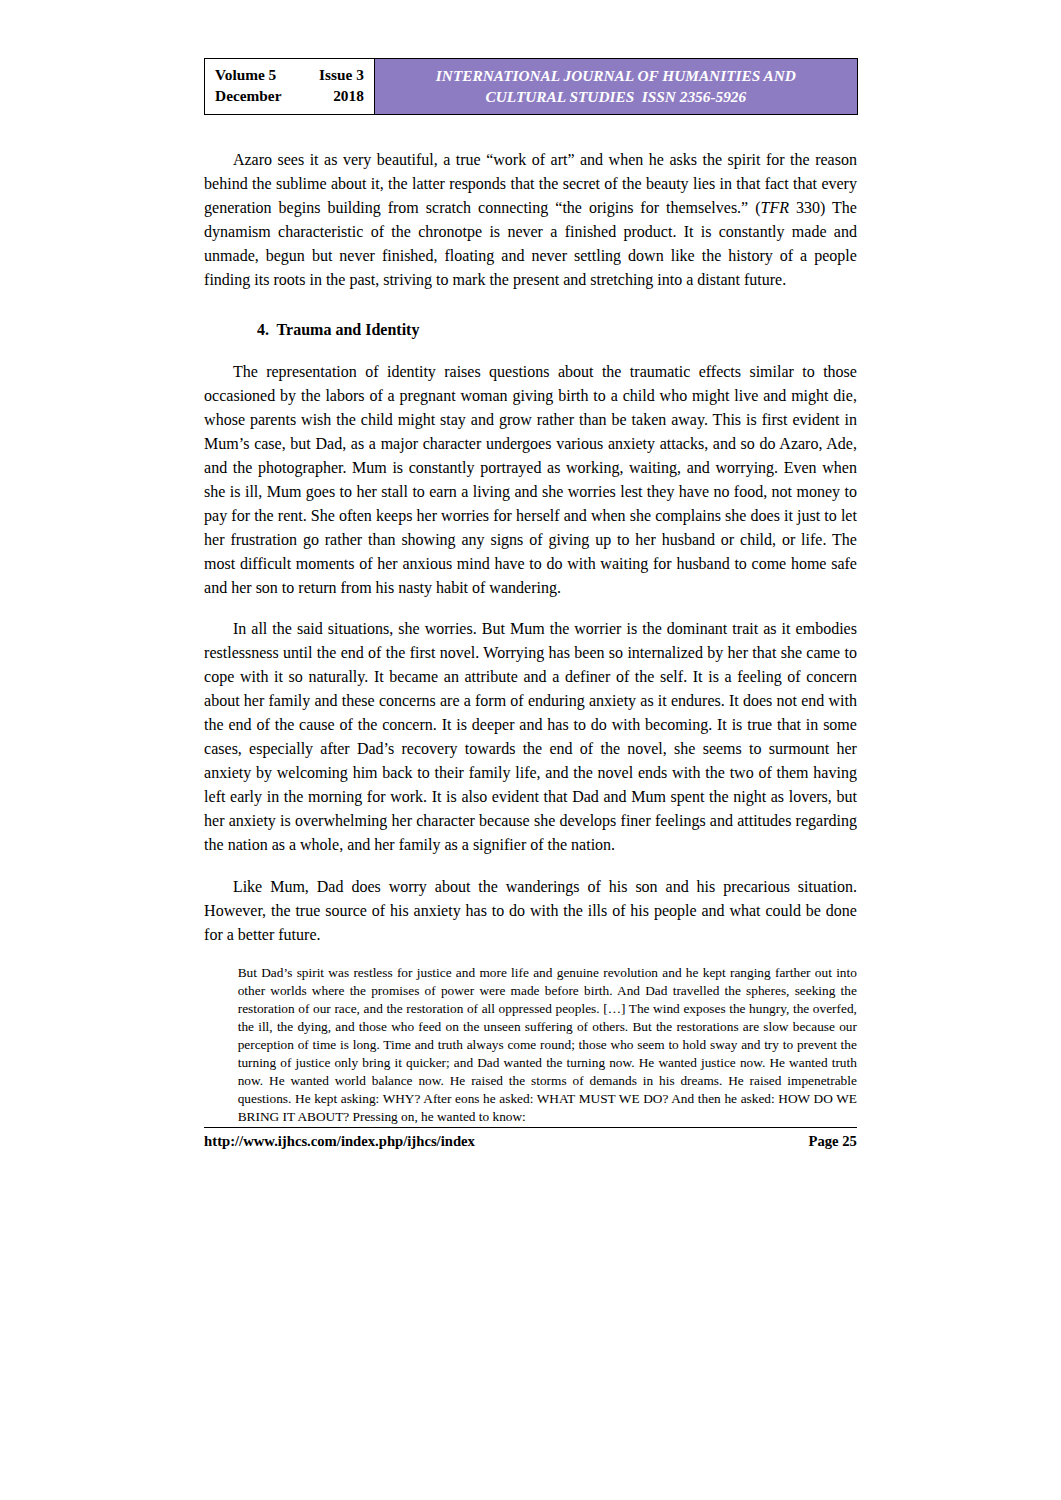| Volume 5 | Issue 3 |
| December | 2018 |
INTERNATIONAL JOURNAL OF HUMANITIES AND
CULTURAL STUDIES ISSN 2356-5926
Azaro sees it as very beautiful, a true “work of art” and when he asks the spirit for the reason behind the sublime about it, the latter responds that the secret of the beauty lies in that fact that every generation begins building from scratch connecting “the origins for themselves.” (TFR 330) The dynamism characteristic of the chronotpe is never a finished product. It is constantly made and unmade, begun but never finished, floating and never settling down like the history of a people finding its roots in the past, striving to mark the present and stretching into a distant future.
4. Trauma and Identity
The representation of identity raises questions about the traumatic effects similar to those occasioned by the labors of a pregnant woman giving birth to a child who might live and might die, whose parents wish the child might stay and grow rather than be taken away. This is first evident in Mum’s case, but Dad, as a major character undergoes various anxiety attacks, and so do Azaro, Ade, and the photographer. Mum is constantly portrayed as working, waiting, and worrying. Even when she is ill, Mum goes to her stall to earn a living and she worries lest they have no food, not money to pay for the rent. She often keeps her worries for herself and when she complains she does it just to let her frustration go rather than showing any signs of giving up to her husband or child, or life. The most difficult moments of her anxious mind have to do with waiting for husband to come home safe and her son to return from his nasty habit of wandering.
In all the said situations, she worries. But Mum the worrier is the dominant trait as it embodies restlessness until the end of the first novel. Worrying has been so internalized by her that she came to cope with it so naturally. It became an attribute and a definer of the self. It is a feeling of concern about her family and these concerns are a form of enduring anxiety as it endures. It does not end with the end of the cause of the concern. It is deeper and has to do with becoming. It is true that in some cases, especially after Dad’s recovery towards the end of the novel, she seems to surmount her anxiety by welcoming him back to their family life, and the novel ends with the two of them having left early in the morning for work. It is also evident that Dad and Mum spent the night as lovers, but her anxiety is overwhelming her character because she develops finer feelings and attitudes regarding the nation as a whole, and her family as a signifier of the nation.
Like Mum, Dad does worry about the wanderings of his son and his precarious situation. However, the true source of his anxiety has to do with the ills of his people and what could be done for a better future.
But Dad’s spirit was restless for justice and more life and genuine revolution and he kept ranging farther out into other worlds where the promises of power were made before birth. And Dad travelled the spheres, seeking the restoration of our race, and the restoration of all oppressed peoples. […] The wind exposes the hungry, the overfed, the ill, the dying, and those who feed on the unseen suffering of others. But the restorations are slow because our perception of time is long. Time and truth always come round; those who seem to hold sway and try to prevent the turning of justice only bring it quicker; and Dad wanted the turning now. He wanted justice now. He wanted truth now. He wanted world balance now. He raised the storms of demands in his dreams. He raised impenetrable questions. He kept asking: WHY? After eons he asked: WHAT MUST WE DO? And then he asked: HOW DO WE BRING IT ABOUT? Pressing on, he wanted to know:
http://www.ijhcs.com/index.php/ijhcs/index
Page 25